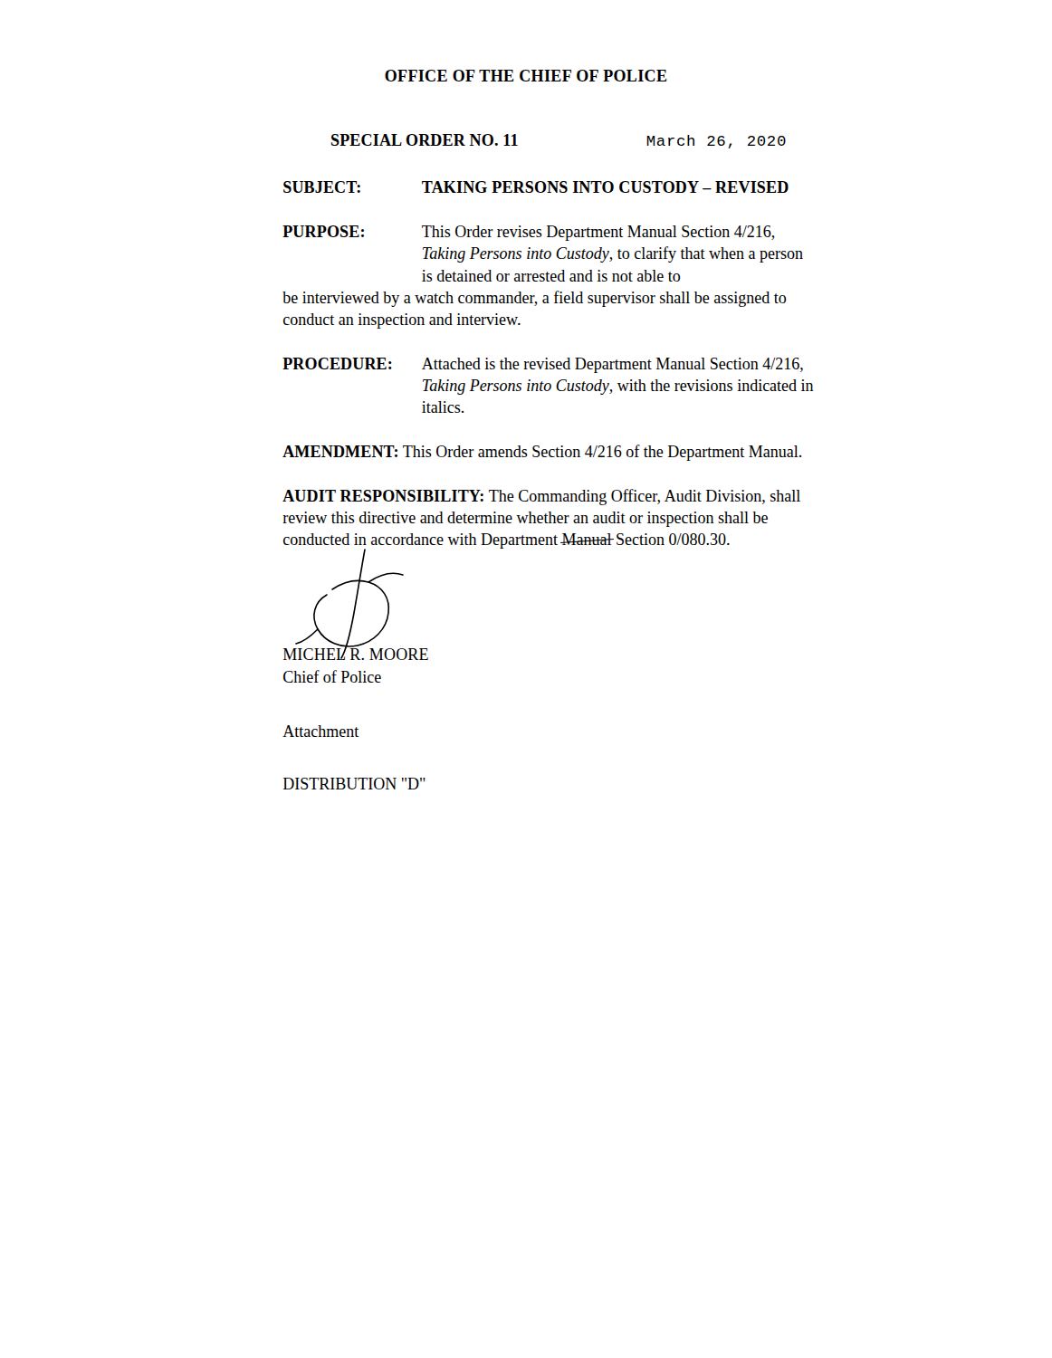OFFICE OF THE CHIEF OF POLICE
SPECIAL ORDER NO. 11 March 26, 2020
SUBJECT: TAKING PERSONS INTO CUSTODY – REVISED
PURPOSE:
This Order revises Department Manual Section 4/216, Taking Persons into Custody, to clarify that when a person is detained or arrested and is not able to
be interviewed by a watch commander, a field supervisor shall be assigned to conduct an inspection and interview.
PROCEDURE:
Attached is the revised Department Manual Section 4/216, Taking Persons into Custody, with the revisions indicated in italics.
AMENDMENT: This Order amends Section 4/216 of the Department Manual.
AUDIT RESPONSIBILITY: The Commanding Officer, Audit Division, shall review this directive and determine whether an audit or inspection shall be conducted in accordance with Department Manual Section 0/080.30.
MICHEL R. MOORE
Chief of Police
Attachment
DISTRIBUTION "D"